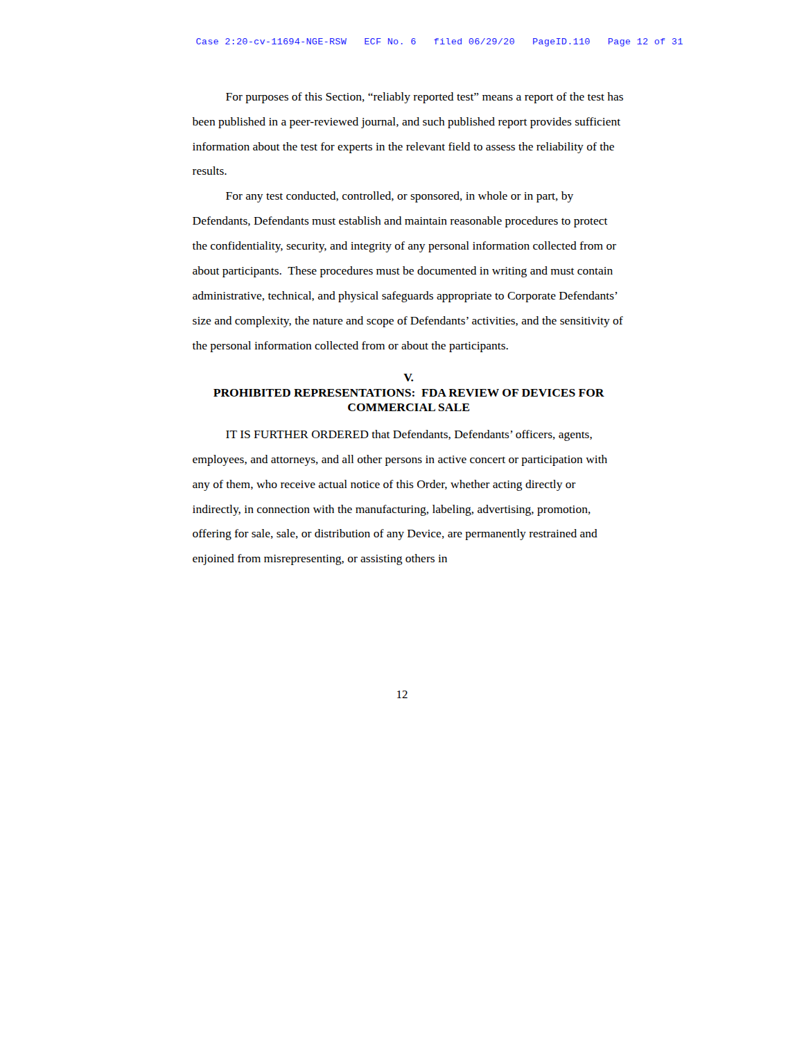Case 2:20-cv-11694-NGE-RSW ECF No. 6 filed 06/29/20 PageID.110 Page 12 of 31
For purposes of this Section, “reliably reported test” means a report of the test has been published in a peer-reviewed journal, and such published report provides sufficient information about the test for experts in the relevant field to assess the reliability of the results.
For any test conducted, controlled, or sponsored, in whole or in part, by Defendants, Defendants must establish and maintain reasonable procedures to protect the confidentiality, security, and integrity of any personal information collected from or about participants. These procedures must be documented in writing and must contain administrative, technical, and physical safeguards appropriate to Corporate Defendants’ size and complexity, the nature and scope of Defendants’ activities, and the sensitivity of the personal information collected from or about the participants.
V. PROHIBITED REPRESENTATIONS: FDA REVIEW OF DEVICES FOR
COMMERCIAL SALE
IT IS FURTHER ORDERED that Defendants, Defendants’ officers, agents, employees, and attorneys, and all other persons in active concert or participation with any of them, who receive actual notice of this Order, whether acting directly or indirectly, in connection with the manufacturing, labeling, advertising, promotion, offering for sale, sale, or distribution of any Device, are permanently restrained and enjoined from misrepresenting, or assisting others in
12